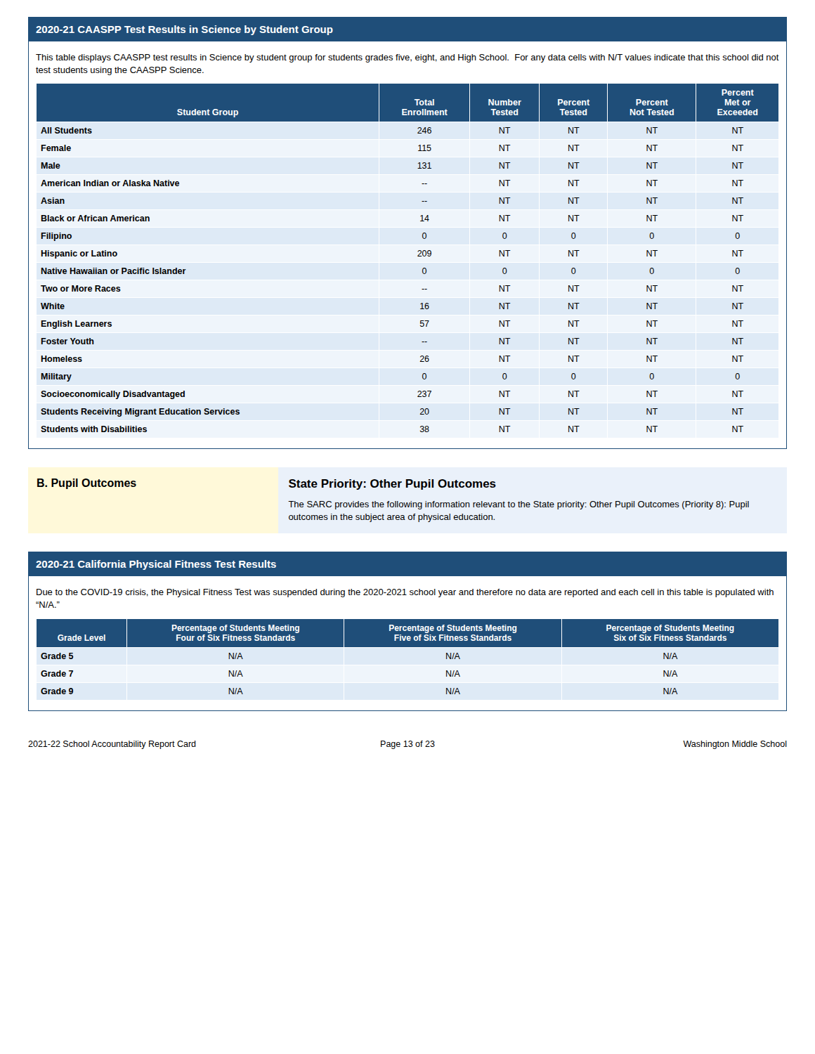2020-21 CAASPP Test Results in Science by Student Group
This table displays CAASPP test results in Science by student group for students grades five, eight, and High School. For any data cells with N/T values indicate that this school did not test students using the CAASPP Science.
| Student Group | Total Enrollment | Number Tested | Percent Tested | Percent Not Tested | Percent Met or Exceeded |
| --- | --- | --- | --- | --- | --- |
| All Students | 246 | NT | NT | NT | NT |
| Female | 115 | NT | NT | NT | NT |
| Male | 131 | NT | NT | NT | NT |
| American Indian or Alaska Native | -- | NT | NT | NT | NT |
| Asian | -- | NT | NT | NT | NT |
| Black or African American | 14 | NT | NT | NT | NT |
| Filipino | 0 | 0 | 0 | 0 | 0 |
| Hispanic or Latino | 209 | NT | NT | NT | NT |
| Native Hawaiian or Pacific Islander | 0 | 0 | 0 | 0 | 0 |
| Two or More Races | -- | NT | NT | NT | NT |
| White | 16 | NT | NT | NT | NT |
| English Learners | 57 | NT | NT | NT | NT |
| Foster Youth | -- | NT | NT | NT | NT |
| Homeless | 26 | NT | NT | NT | NT |
| Military | 0 | 0 | 0 | 0 | 0 |
| Socioeconomically Disadvantaged | 237 | NT | NT | NT | NT |
| Students Receiving Migrant Education Services | 20 | NT | NT | NT | NT |
| Students with Disabilities | 38 | NT | NT | NT | NT |
B. Pupil Outcomes
State Priority: Other Pupil Outcomes
The SARC provides the following information relevant to the State priority: Other Pupil Outcomes (Priority 8): Pupil outcomes in the subject area of physical education.
2020-21 California Physical Fitness Test Results
Due to the COVID-19 crisis, the Physical Fitness Test was suspended during the 2020-2021 school year and therefore no data are reported and each cell in this table is populated with “N/A.”
| Grade Level | Percentage of Students Meeting Four of Six Fitness Standards | Percentage of Students Meeting Five of Six Fitness Standards | Percentage of Students Meeting Six of Six Fitness Standards |
| --- | --- | --- | --- |
| Grade 5 | N/A | N/A | N/A |
| Grade 7 | N/A | N/A | N/A |
| Grade 9 | N/A | N/A | N/A |
2021-22 School Accountability Report Card
Page 13 of 23
Washington Middle School